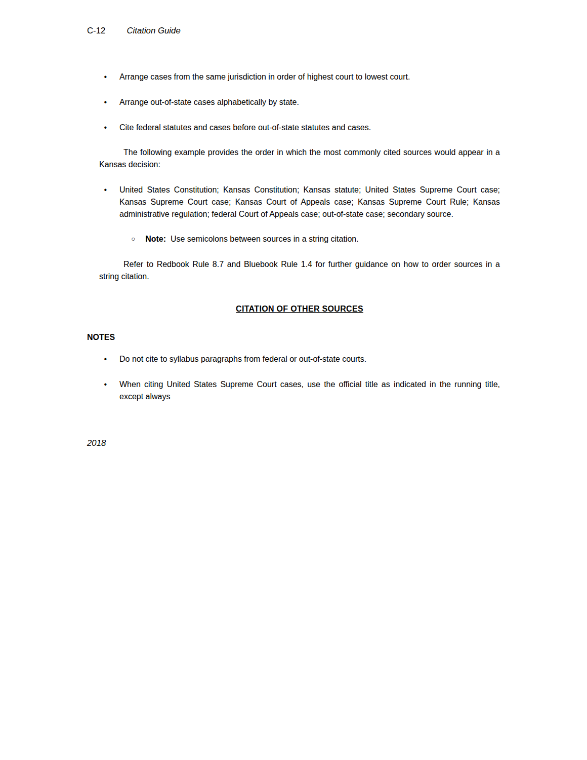C-12 Citation Guide
Arrange cases from the same jurisdiction in order of highest court to lowest court.
Arrange out-of-state cases alphabetically by state.
Cite federal statutes and cases before out-of-state statutes and cases.
The following example provides the order in which the most commonly cited sources would appear in a Kansas decision:
United States Constitution; Kansas Constitution; Kansas statute; United States Supreme Court case; Kansas Supreme Court case; Kansas Court of Appeals case; Kansas Supreme Court Rule; Kansas administrative regulation; federal Court of Appeals case; out-of-state case; secondary source.
Note: Use semicolons between sources in a string citation.
Refer to Redbook Rule 8.7 and Bluebook Rule 1.4 for further guidance on how to order sources in a string citation.
CITATION OF OTHER SOURCES
NOTES
Do not cite to syllabus paragraphs from federal or out-of-state courts.
When citing United States Supreme Court cases, use the official title as indicated in the running title, except always
2018